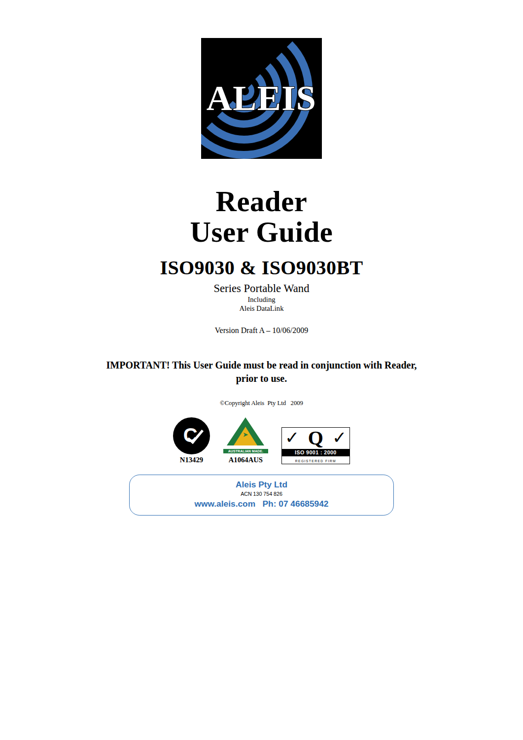ALEIS
Reader
User Guide
ISO9030 & ISO9030BT
Series Portable Wand
Including
Aleis DataLink
Version Draft A – 10/06/2009
IMPORTANT! This User Guide must be read in conjunction with Reader, prior to use.
©Copyright Aleis Pty Ltd 2009
N13429
➤
AUSTRALIAN MADE.
A1064AUS
✓ ✓ Q
ISO 9001 : 2000
REGISTERED FIRM
Aleis Pty Ltd
ACN 130 754 826
www.aleis.com Ph: 07 46685942